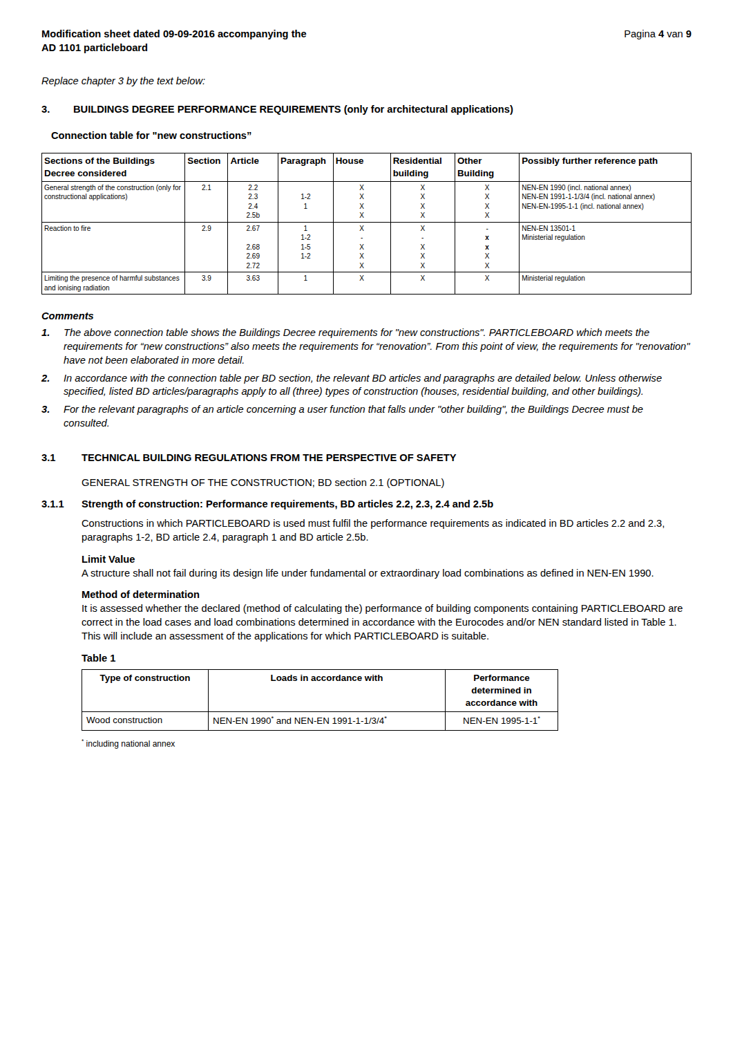Modification sheet dated 09-09-2016 accompanying the
AD 1101 particleboard
Pagina 4 van 9
Replace chapter 3 by the text below:
3. BUILDINGS DEGREE PERFORMANCE REQUIREMENTS (only for architectural applications)
Connection table for "new constructions”
| Sections of the Buildings Decree considered | Section | Article | Paragraph | House | Residential building | Other Building | Possibly further reference path |
| --- | --- | --- | --- | --- | --- | --- | --- |
| General strength of the construction (only for constructional applications) | 2.1 | 2.2 2.3 2.4 2.5b | 1-2 1 | X X X X | X X X X | X X X X | NEN-EN 1990 (incl. national annex) NEN-EN 1991-1-1/3/4 (incl. national annex) NEN-EN-1995-1-1 (incl. national annex) |
| Reaction to fire | 2.9 | 2.67 2.68 2.69 2.72 | 1 1-2 1-5 1-2 | X - X X X | X - X X X | - x x X X | NEN-EN 13501-1 Ministerial regulation |
| Limiting the presence of harmful substances and ionising radiation | 3.9 | 3.63 | 1 | X | X | X | Ministerial regulation |
Comments
The above connection table shows the Buildings Decree requirements for "new constructions". PARTICLEBOARD which meets the requirements for “new constructions” also meets the requirements for “renovation”. From this point of view, the requirements for "renovation" have not been elaborated in more detail.
In accordance with the connection table per BD section, the relevant BD articles and paragraphs are detailed below. Unless otherwise specified, listed BD articles/paragraphs apply to all (three) types of construction (houses, residential building, and other buildings).
For the relevant paragraphs of an article concerning a user function that falls under "other building", the Buildings Decree must be consulted.
3.1 TECHNICAL BUILDING REGULATIONS FROM THE PERSPECTIVE OF SAFETY
GENERAL STRENGTH OF THE CONSTRUCTION; BD section 2.1 (OPTIONAL)
3.1.1 Strength of construction: Performance requirements, BD articles 2.2, 2.3, 2.4 and 2.5b
Constructions in which PARTICLEBOARD is used must fulfil the performance requirements as indicated in BD articles 2.2 and 2.3, paragraphs 1-2, BD article 2.4, paragraph 1 and BD article 2.5b.
Limit Value
A structure shall not fail during its design life under fundamental or extraordinary load combinations as defined in NEN-EN 1990.
Method of determination
It is assessed whether the declared (method of calculating the) performance of building components containing PARTICLEBOARD are correct in the load cases and load combinations determined in accordance with the Eurocodes and/or NEN standard listed in Table 1. This will include an assessment of the applications for which PARTICLEBOARD is suitable.
Table 1
| Type of construction | Loads in accordance with | Performance determined in accordance with |
| --- | --- | --- |
| Wood construction | NEN-EN 1990 * and NEN-EN 1991-1-1/3/4 * | NEN-EN 1995-1-1 * |
* including national annex